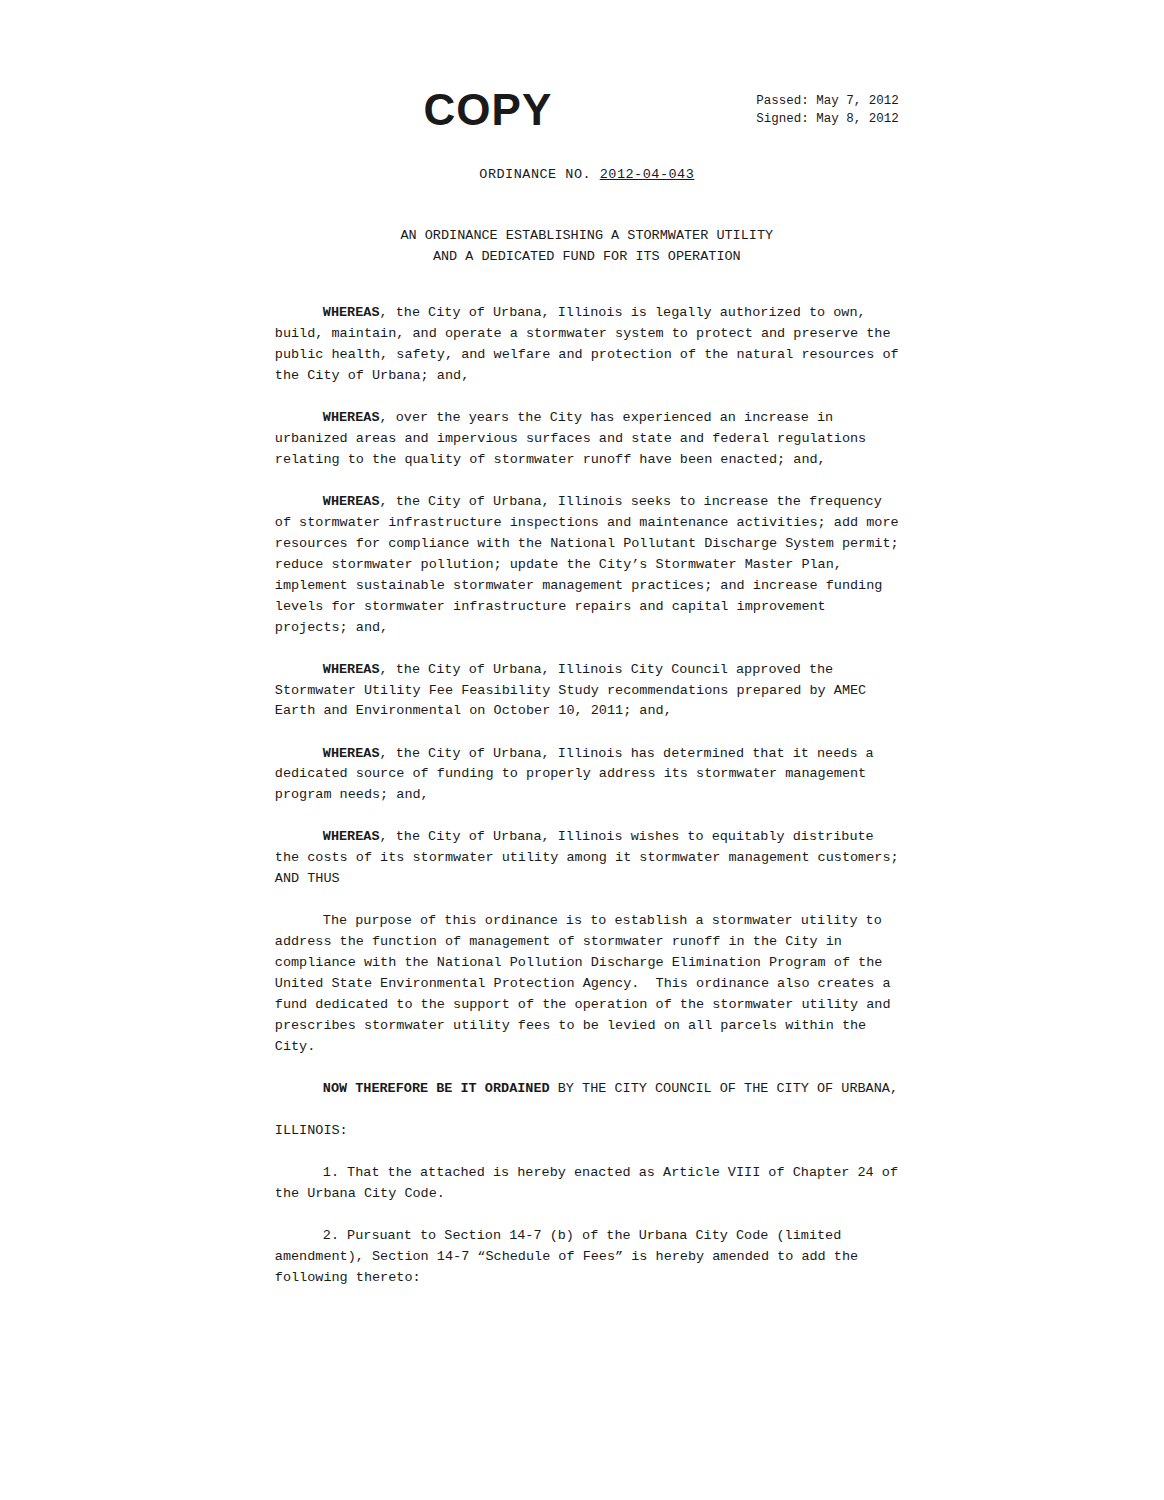COPY
Passed: May 7, 2012
Signed: May 8, 2012
ORDINANCE NO. 2012-04-043
AN ORDINANCE ESTABLISHING A STORMWATER UTILITY
AND A DEDICATED FUND FOR ITS OPERATION
WHEREAS, the City of Urbana, Illinois is legally authorized to own, build, maintain, and operate a stormwater system to protect and preserve the public health, safety, and welfare and protection of the natural resources of the City of Urbana; and,
WHEREAS, over the years the City has experienced an increase in urbanized areas and impervious surfaces and state and federal regulations relating to the quality of stormwater runoff have been enacted; and,
WHEREAS, the City of Urbana, Illinois seeks to increase the frequency of stormwater infrastructure inspections and maintenance activities; add more resources for compliance with the National Pollutant Discharge System permit; reduce stormwater pollution; update the City’s Stormwater Master Plan, implement sustainable stormwater management practices; and increase funding levels for stormwater infrastructure repairs and capital improvement projects; and,
WHEREAS, the City of Urbana, Illinois City Council approved the Stormwater Utility Fee Feasibility Study recommendations prepared by AMEC Earth and Environmental on October 10, 2011; and,
WHEREAS, the City of Urbana, Illinois has determined that it needs a dedicated source of funding to properly address its stormwater management program needs; and,
WHEREAS, the City of Urbana, Illinois wishes to equitably distribute the costs of its stormwater utility among it stormwater management customers; AND THUS
The purpose of this ordinance is to establish a stormwater utility to address the function of management of stormwater runoff in the City in compliance with the National Pollution Discharge Elimination Program of the United State Environmental Protection Agency. This ordinance also creates a fund dedicated to the support of the operation of the stormwater utility and prescribes stormwater utility fees to be levied on all parcels within the City.
NOW THEREFORE BE IT ORDAINED BY THE CITY COUNCIL OF THE CITY OF URBANA,
ILLINOIS:
1. That the attached is hereby enacted as Article VIII of Chapter 24 of the Urbana City Code.
2. Pursuant to Section 14-7 (b) of the Urbana City Code (limited amendment), Section 14-7 “Schedule of Fees” is hereby amended to add the following thereto: